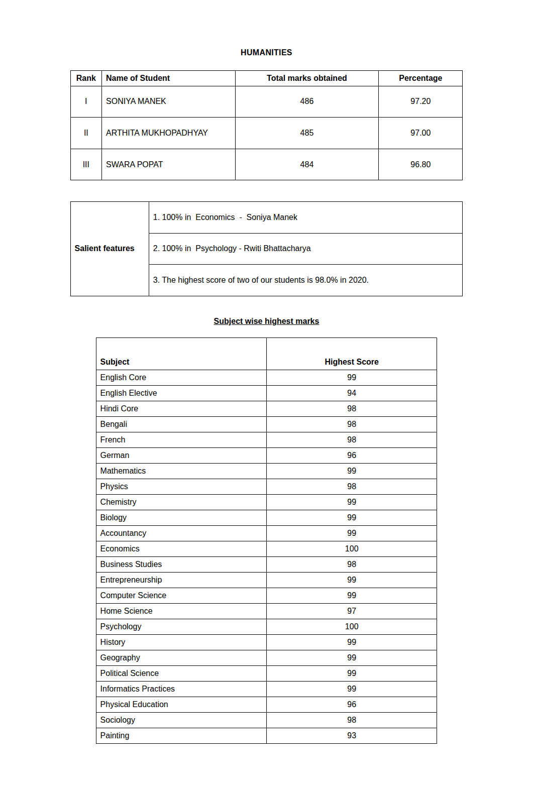HUMANITIES
| Rank | Name of Student | Total marks obtained | Percentage |
| --- | --- | --- | --- |
| I | SONIYA MANEK | 486 | 97.20 |
| II | ARTHITA MUKHOPADHYAY | 485 | 97.00 |
| III | SWARA POPAT | 484 | 96.80 |
| Salient features | 1. 100% in Economics - Soniya Manek |
| 2. 100% in Psychology - Rwiti Bhattacharya |
| 3. The highest score of two of our students is 98.0% in 2020. |
Subject wise highest marks
| Subject | Highest Score |
| --- | --- |
| English Core | 99 |
| English Elective | 94 |
| Hindi Core | 98 |
| Bengali | 98 |
| French | 98 |
| German | 96 |
| Mathematics | 99 |
| Physics | 98 |
| Chemistry | 99 |
| Biology | 99 |
| Accountancy | 99 |
| Economics | 100 |
| Business Studies | 98 |
| Entrepreneurship | 99 |
| Computer Science | 99 |
| Home Science | 97 |
| Psychology | 100 |
| History | 99 |
| Geography | 99 |
| Political Science | 99 |
| Informatics Practices | 99 |
| Physical Education | 96 |
| Sociology | 98 |
| Painting | 93 |